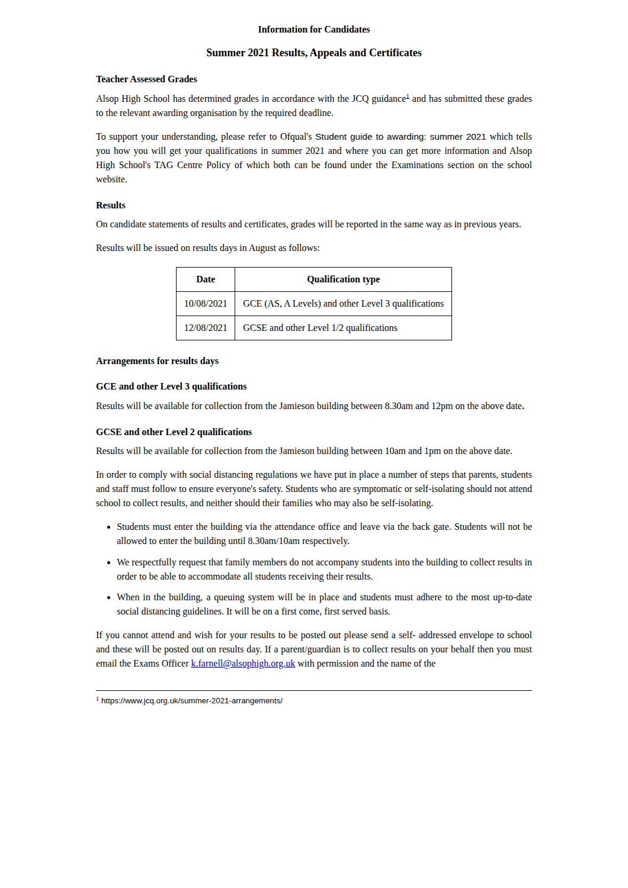Information for Candidates Summer 2021 Results, Appeals and Certificates
Teacher Assessed Grades
Alsop High School has determined grades in accordance with the JCQ guidance1 and has submitted these grades to the relevant awarding organisation by the required deadline.
To support your understanding, please refer to Ofqual's Student guide to awarding: summer 2021 which tells you how you will get your qualifications in summer 2021 and where you can get more information and Alsop High School's TAG Centre Policy of which both can be found under the Examinations section on the school website.
Results
On candidate statements of results and certificates, grades will be reported in the same way as in previous years.
Results will be issued on results days in August as follows:
| Date | Qualification type |
| --- | --- |
| 10/08/2021 | GCE (AS, A Levels) and other Level 3 qualifications |
| 12/08/2021 | GCSE and other Level 1/2 qualifications |
Arrangements for results days
GCE and other Level 3 qualifications
Results will be available for collection from the Jamieson building between 8.30am and 12pm on the above date.
GCSE and other Level 2 qualifications
Results will be available for collection from the Jamieson building between 10am and 1pm on the above date.
In order to comply with social distancing regulations we have put in place a number of steps that parents, students and staff must follow to ensure everyone's safety. Students who are symptomatic or self-isolating should not attend school to collect results, and neither should their families who may also be self-isolating.
Students must enter the building via the attendance office and leave via the back gate. Students will not be allowed to enter the building until 8.30am/10am respectively.
We respectfully request that family members do not accompany students into the building to collect results in order to be able to accommodate all students receiving their results.
When in the building, a queuing system will be in place and students must adhere to the most up-to-date social distancing guidelines. It will be on a first come, first served basis.
If you cannot attend and wish for your results to be posted out please send a self- addressed envelope to school and these will be posted out on results day. If a parent/guardian is to collect results on your behalf then you must email the Exams Officer k.farnell@alsophigh.org.uk with permission and the name of the
1 https://www.jcq.org.uk/summer-2021-arrangements/